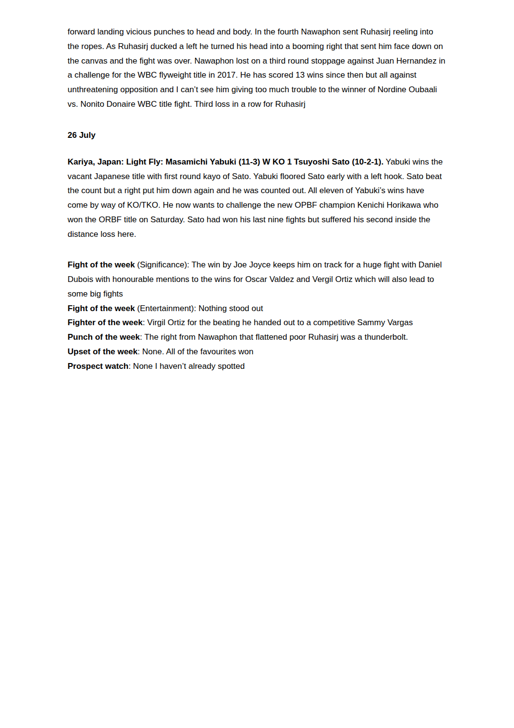forward landing vicious punches to head and body. In the fourth Nawaphon sent Ruhasirj reeling into the ropes. As Ruhasirj ducked a left he turned his head into a booming right that sent him face down on the canvas and the fight was over. Nawaphon lost on a third round stoppage against Juan Hernandez in a challenge for the WBC flyweight title in 2017. He has scored 13 wins since then but all against unthreatening opposition and I can’t see him giving too much trouble to the winner of Nordine Oubaali vs. Nonito Donaire WBC title fight. Third loss in a row for Ruhasirj
26 July
Kariya, Japan: Light Fly: Masamichi Yabuki (11-3) W KO 1 Tsuyoshi Sato (10-2-1). Yabuki wins the vacant Japanese title with first round kayo of Sato. Yabuki floored Sato early with a left hook. Sato beat the count but a right put him down again and he was counted out. All eleven of Yabuki’s wins have come by way of KO/TKO. He now wants to challenge the new OPBF champion Kenichi Horikawa who won the ORBF title on Saturday. Sato had won his last nine fights but suffered his second inside the distance loss here.
Fight of the week (Significance): The win by Joe Joyce keeps him on track for a huge fight with Daniel Dubois with honourable mentions to the wins for Oscar Valdez and Vergil Ortiz which will also lead to some big fights
Fight of the week (Entertainment): Nothing stood out
Fighter of the week: Virgil Ortiz for the beating he handed out to a competitive Sammy Vargas
Punch of the week: The right from Nawaphon that flattened poor Ruhasirj was a thunderbolt.
Upset of the week: None. All of the favourites won
Prospect watch: None I haven’t already spotted